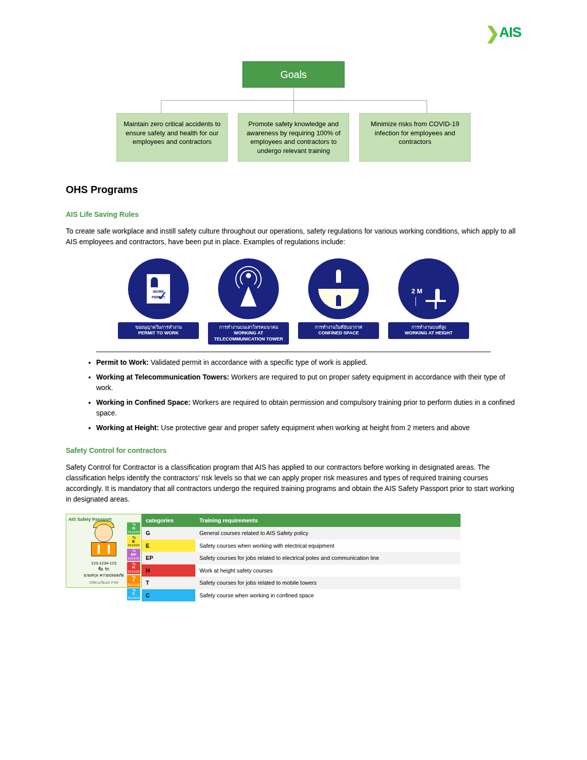❯AIS
Goals
Maintain zero critical accidents to ensure safety and health for our employees and contractors
Promote safety knowledge and awareness by requiring 100% of employees and contractors to undergo relevant training
Minimize risks from COVID-19 infection for employees and contractors
OHS Programs
AIS Life Saving Rules
To create safe workplace and instill safety culture throughout our operations, safety regulations for various working conditions, which apply to all AIS employees and contractors, have been put in place. Examples of regulations include:
WORK
PERMIT
ขออนุญาตในการทำงาน PERMIT TO WORK
การทำงานบนเสาโทรคมนาคม WORKING AT
TELECOMMUNICATION TOWER
การทำงานในที่อับอากาศ CONFINED SPACE
2 M
การทำงานบนที่สูง WORKING AT HEIGHT
Permit to Work: Validated permit in accordance with a specific type of work is applied.
Working at Telecommunication Towers: Workers are required to put on proper safety equipment in accordance with their type of work.
Working in Confined Space: Workers are required to obtain permission and compulsory training prior to perform duties in a confined space.
Working at Height: Use protective gear and proper safety equipment when working at height from 2 meters and above
Safety Control for contractors
Safety Control for Contractor is a classification program that AIS has applied to our contractors before working in designated areas. The classification helps identify the contractors’ risk levels so that we can apply proper risk measures and types of required training courses accordingly. It is mandatory that all contractors undergo the required training programs and obtain the AIS Safety Passport prior to start working in designated areas.
AIS Safety Passport
123-1234-123
ชื่อ รัก
นามสกุล ความปลอดภัย
บริษัท เอเวี่ยเอส จำกัด
วันG31/12/23
วันE31/12/23
วันEP31/12/23
วันH31/12/23
วันT31/12/23
วันC31/12/23
| categories | Training requirements |
| --- | --- |
| G | General courses related to AIS Safety policy |
| E | Safety courses when working with electrical equipment |
| EP | Safety courses for jobs related to electrical poles and communication line |
| H | Work at height safety courses |
| T | Safety courses for jobs related to mobile towers |
| C | Safety course when working in confined space |